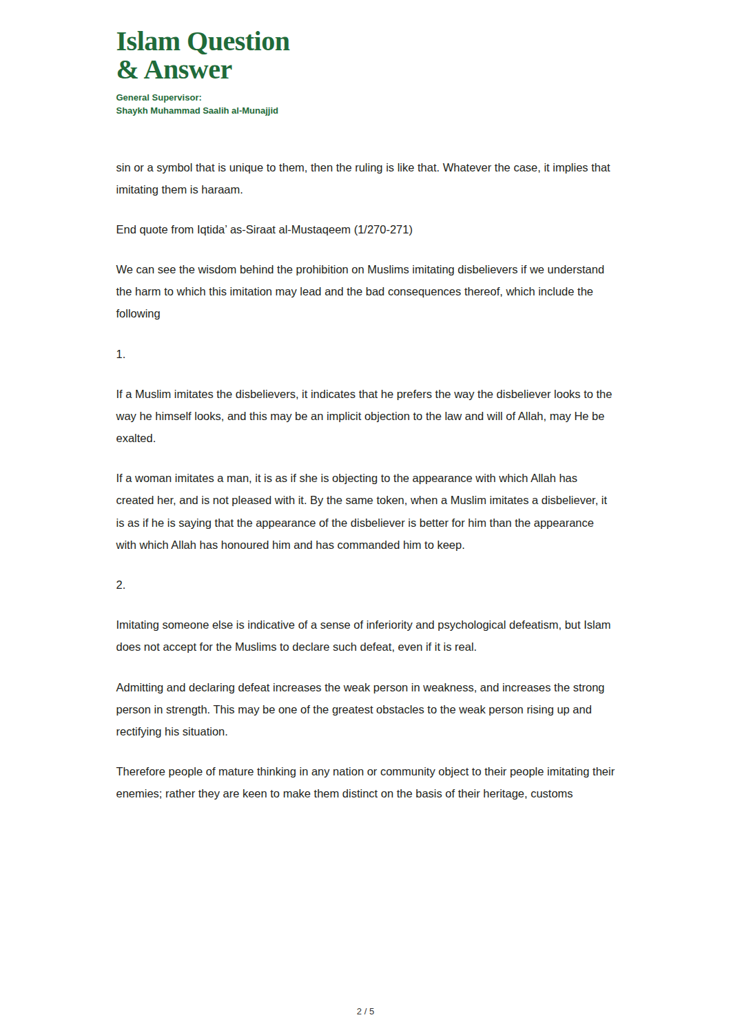Islam Question
& Answer
General Supervisor: Shaykh Muhammad Saalih al-Munajjid
sin or a symbol that is unique to them, then the ruling is like that. Whatever the case, it implies that imitating them is haraam.
End quote from Iqtida’ as-Siraat al-Mustaqeem (1/270-271)
We can see the wisdom behind the prohibition on Muslims imitating disbelievers if we understand the harm to which this imitation may lead and the bad consequences thereof, which include the following
1.
If a Muslim imitates the disbelievers, it indicates that he prefers the way the disbeliever looks to the way he himself looks, and this may be an implicit objection to the law and will of Allah, may He be exalted.
If a woman imitates a man, it is as if she is objecting to the appearance with which Allah has created her, and is not pleased with it. By the same token, when a Muslim imitates a disbeliever, it is as if he is saying that the appearance of the disbeliever is better for him than the appearance with which Allah has honoured him and has commanded him to keep.
2.
Imitating someone else is indicative of a sense of inferiority and psychological defeatism, but Islam does not accept for the Muslims to declare such defeat, even if it is real.
Admitting and declaring defeat increases the weak person in weakness, and increases the strong person in strength. This may be one of the greatest obstacles to the weak person rising up and rectifying his situation.
Therefore people of mature thinking in any nation or community object to their people imitating their enemies; rather they are keen to make them distinct on the basis of their heritage, customs
2 / 5